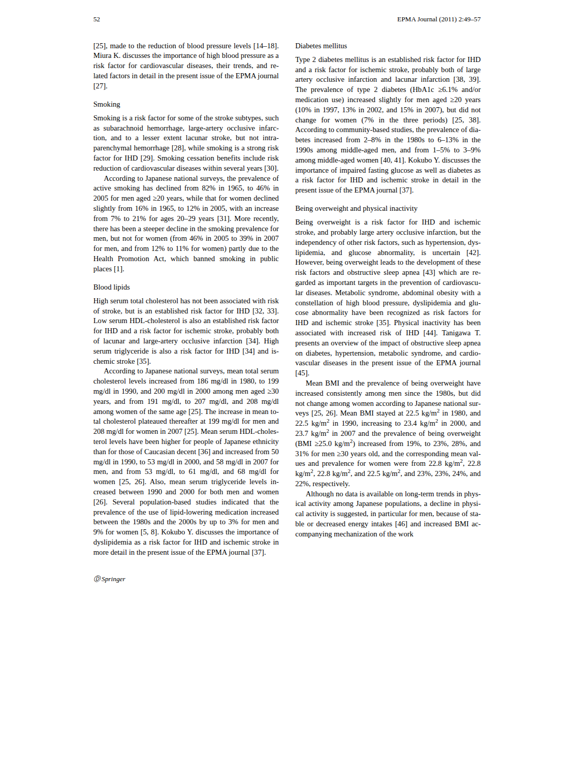52 EPMA Journal (2011) 2:49–57
[25], made to the reduction of blood pressure levels [14–18]. Miura K. discusses the importance of high blood pressure as a risk factor for cardiovascular diseases, their trends, and related factors in detail in the present issue of the EPMA journal [27].
Smoking
Smoking is a risk factor for some of the stroke subtypes, such as subarachnoid hemorrhage, large-artery occlusive infarction, and to a lesser extent lacunar stroke, but not intraparenchymal hemorrhage [28], while smoking is a strong risk factor for IHD [29]. Smoking cessation benefits include risk reduction of cardiovascular diseases within several years [30].
According to Japanese national surveys, the prevalence of active smoking has declined from 82% in 1965, to 46% in 2005 for men aged ≥20 years, while that for women declined slightly from 16% in 1965, to 12% in 2005, with an increase from 7% to 21% for ages 20–29 years [31]. More recently, there has been a steeper decline in the smoking prevalence for men, but not for women (from 46% in 2005 to 39% in 2007 for men, and from 12% to 11% for women) partly due to the Health Promotion Act, which banned smoking in public places [1].
Blood lipids
High serum total cholesterol has not been associated with risk of stroke, but is an established risk factor for IHD [32, 33]. Low serum HDL-cholesterol is also an established risk factor for IHD and a risk factor for ischemic stroke, probably both of lacunar and large-artery occlusive infarction [34]. High serum triglyceride is also a risk factor for IHD [34] and ischemic stroke [35].
According to Japanese national surveys, mean total serum cholesterol levels increased from 186 mg/dl in 1980, to 199 mg/dl in 1990, and 200 mg/dl in 2000 among men aged ≥30 years, and from 191 mg/dl, to 207 mg/dl, and 208 mg/dl among women of the same age [25]. The increase in mean total cholesterol plateaued thereafter at 199 mg/dl for men and 208 mg/dl for women in 2007 [25]. Mean serum HDL-cholesterol levels have been higher for people of Japanese ethnicity than for those of Caucasian decent [36] and increased from 50 mg/dl in 1990, to 53 mg/dl in 2000, and 58 mg/dl in 2007 for men, and from 53 mg/dl, to 61 mg/dl, and 68 mg/dl for women [25, 26]. Also, mean serum triglyceride levels increased between 1990 and 2000 for both men and women [26]. Several population-based studies indicated that the prevalence of the use of lipid-lowering medication increased between the 1980s and the 2000s by up to 3% for men and 9% for women [5, 8]. Kokubo Y. discusses the importance of dyslipidemia as a risk factor for IHD and ischemic stroke in more detail in the present issue of the EPMA journal [37].
Diabetes mellitus
Type 2 diabetes mellitus is an established risk factor for IHD and a risk factor for ischemic stroke, probably both of large artery occlusive infarction and lacunar infarction [38, 39]. The prevalence of type 2 diabetes (HbA1c ≥6.1% and/or medication use) increased slightly for men aged ≥20 years (10% in 1997, 13% in 2002, and 15% in 2007), but did not change for women (7% in the three periods) [25, 38]. According to community-based studies, the prevalence of diabetes increased from 2–8% in the 1980s to 6–13% in the 1990s among middle-aged men, and from 1–5% to 3–9% among middle-aged women [40, 41]. Kokubo Y. discusses the importance of impaired fasting glucose as well as diabetes as a risk factor for IHD and ischemic stroke in detail in the present issue of the EPMA journal [37].
Being overweight and physical inactivity
Being overweight is a risk factor for IHD and ischemic stroke, and probably large artery occlusive infarction, but the independency of other risk factors, such as hypertension, dyslipidemia, and glucose abnormality, is uncertain [42]. However, being overweight leads to the development of these risk factors and obstructive sleep apnea [43] which are regarded as important targets in the prevention of cardiovascular diseases. Metabolic syndrome, abdominal obesity with a constellation of high blood pressure, dyslipidemia and glucose abnormality have been recognized as risk factors for IHD and ischemic stroke [35]. Physical inactivity has been associated with increased risk of IHD [44]. Tanigawa T. presents an overview of the impact of obstructive sleep apnea on diabetes, hypertension, metabolic syndrome, and cardiovascular diseases in the present issue of the EPMA journal [45].
Mean BMI and the prevalence of being overweight have increased consistently among men since the 1980s, but did not change among women according to Japanese national surveys [25, 26]. Mean BMI stayed at 22.5 kg/m2 in 1980, and 22.5 kg/m2 in 1990, increasing to 23.4 kg/m2 in 2000, and 23.7 kg/m2 in 2007 and the prevalence of being overweight (BMI ≥25.0 kg/m2) increased from 19%, to 23%, 28%, and 31% for men ≥30 years old, and the corresponding mean values and prevalence for women were from 22.8 kg/m2, 22.8 kg/m2, 22.8 kg/m2, and 22.5 kg/m2, and 23%, 23%, 24%, and 22%, respectively.
Although no data is available on long-term trends in physical activity among Japanese populations, a decline in physical activity is suggested, in particular for men, because of stable or decreased energy intakes [46] and increased BMI accompanying mechanization of the work
Ⓓ Springer